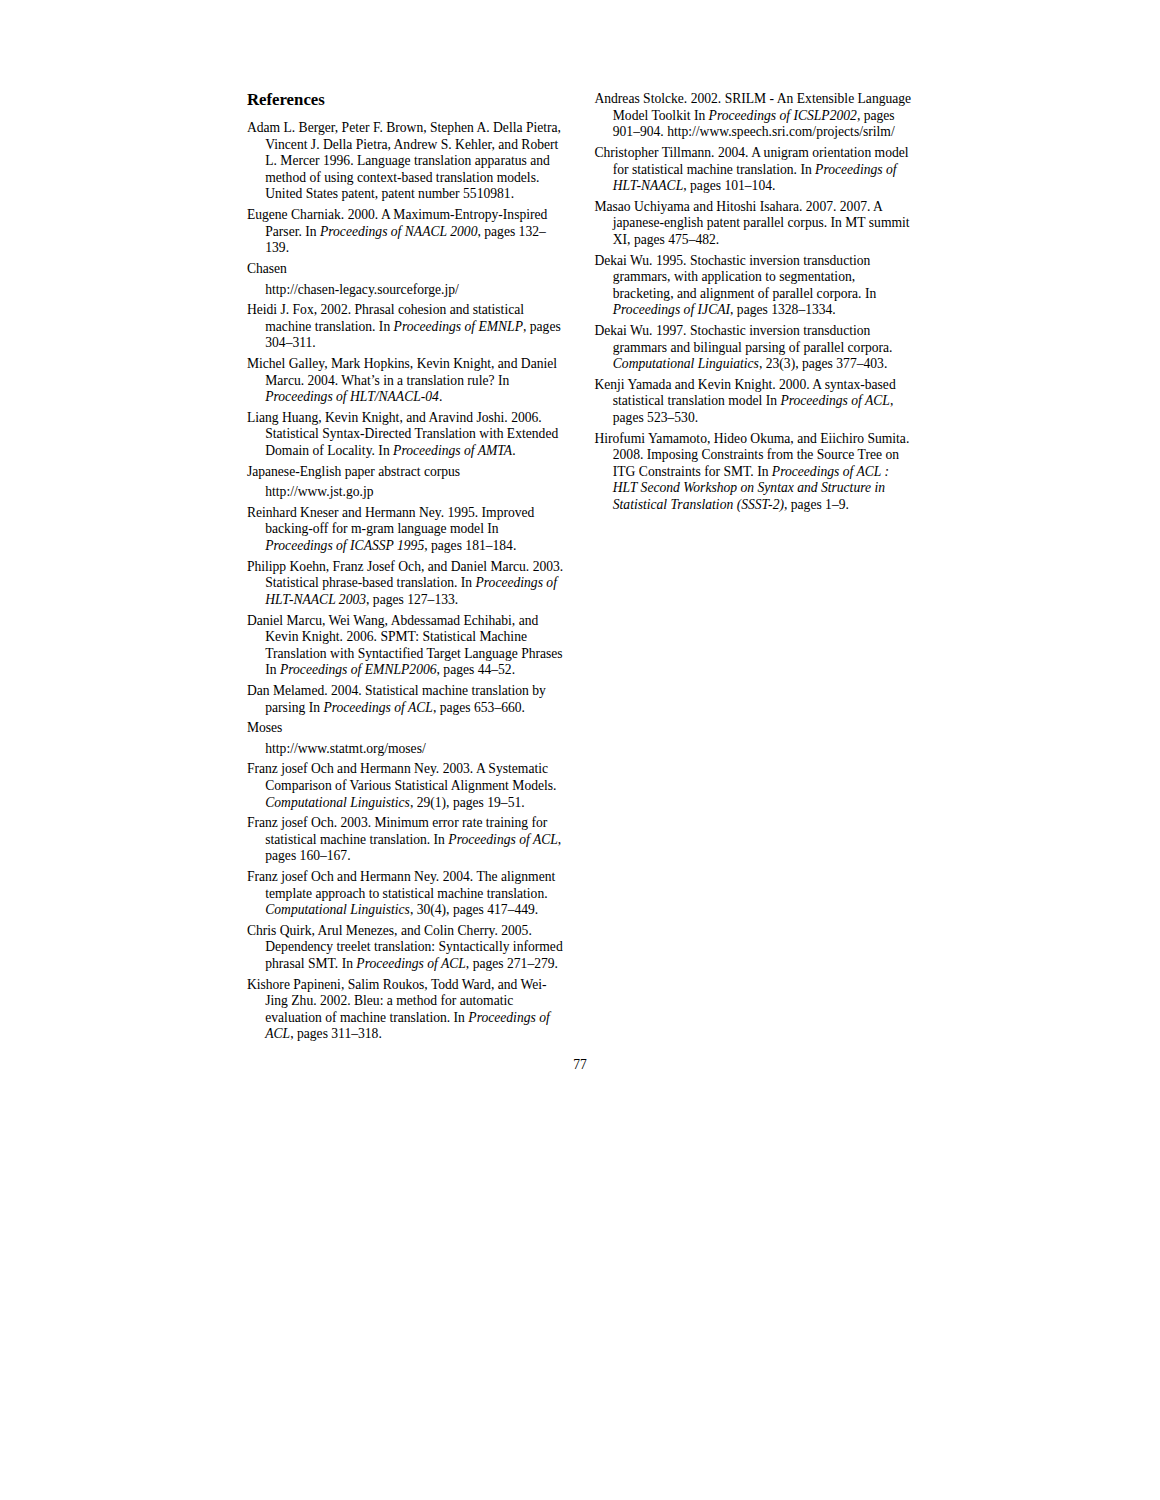References
Adam L. Berger, Peter F. Brown, Stephen A. Della Pietra, Vincent J. Della Pietra, Andrew S. Kehler, and Robert L. Mercer 1996. Language translation apparatus and method of using context-based translation models. United States patent, patent number 5510981.
Eugene Charniak. 2000. A Maximum-Entropy-Inspired Parser. In Proceedings of NAACL 2000, pages 132–139.
Chasen
http://chasen-legacy.sourceforge.jp/
Heidi J. Fox, 2002. Phrasal cohesion and statistical machine translation. In Proceedings of EMNLP, pages 304–311.
Michel Galley, Mark Hopkins, Kevin Knight, and Daniel Marcu. 2004. What’s in a translation rule? In Proceedings of HLT/NAACL-04.
Liang Huang, Kevin Knight, and Aravind Joshi. 2006. Statistical Syntax-Directed Translation with Extended Domain of Locality. In Proceedings of AMTA.
Japanese-English paper abstract corpus
http://www.jst.go.jp
Reinhard Kneser and Hermann Ney. 1995. Improved backing-off for m-gram language model In Proceedings of ICASSP 1995, pages 181–184.
Philipp Koehn, Franz Josef Och, and Daniel Marcu. 2003. Statistical phrase-based translation. In Proceedings of HLT-NAACL 2003, pages 127–133.
Daniel Marcu, Wei Wang, Abdessamad Echihabi, and Kevin Knight. 2006. SPMT: Statistical Machine Translation with Syntactified Target Language Phrases In Proceedings of EMNLP2006, pages 44–52.
Dan Melamed. 2004. Statistical machine translation by parsing In Proceedings of ACL, pages 653–660.
Moses
http://www.statmt.org/moses/
Franz josef Och and Hermann Ney. 2003. A Systematic Comparison of Various Statistical Alignment Models. Computational Linguistics, 29(1), pages 19–51.
Franz josef Och. 2003. Minimum error rate training for statistical machine translation. In Proceedings of ACL, pages 160–167.
Franz josef Och and Hermann Ney. 2004. The alignment template approach to statistical machine translation. Computational Linguistics, 30(4), pages 417–449.
Chris Quirk, Arul Menezes, and Colin Cherry. 2005. Dependency treelet translation: Syntactically informed phrasal SMT. In Proceedings of ACL, pages 271–279.
Kishore Papineni, Salim Roukos, Todd Ward, and Wei-Jing Zhu. 2002. Bleu: a method for automatic evaluation of machine translation. In Proceedings of ACL, pages 311–318.
Andreas Stolcke. 2002. SRILM - An Extensible Language Model Toolkit In Proceedings of ICSLP2002, pages 901–904. http://www.speech.sri.com/projects/srilm/
Christopher Tillmann. 2004. A unigram orientation model for statistical machine translation. In Proceedings of HLT-NAACL, pages 101–104.
Masao Uchiyama and Hitoshi Isahara. 2007. 2007. A japanese-english patent parallel corpus. In MT summit XI, pages 475–482.
Dekai Wu. 1995. Stochastic inversion transduction grammars, with application to segmentation, bracketing, and alignment of parallel corpora. In Proceedings of IJCAI, pages 1328–1334.
Dekai Wu. 1997. Stochastic inversion transduction grammars and bilingual parsing of parallel corpora. Computational Linguiatics, 23(3), pages 377–403.
Kenji Yamada and Kevin Knight. 2000. A syntax-based statistical translation model In Proceedings of ACL, pages 523–530.
Hirofumi Yamamoto, Hideo Okuma, and Eiichiro Sumita. 2008. Imposing Constraints from the Source Tree on ITG Constraints for SMT. In Proceedings of ACL : HLT Second Workshop on Syntax and Structure in Statistical Translation (SSST-2), pages 1–9.
77